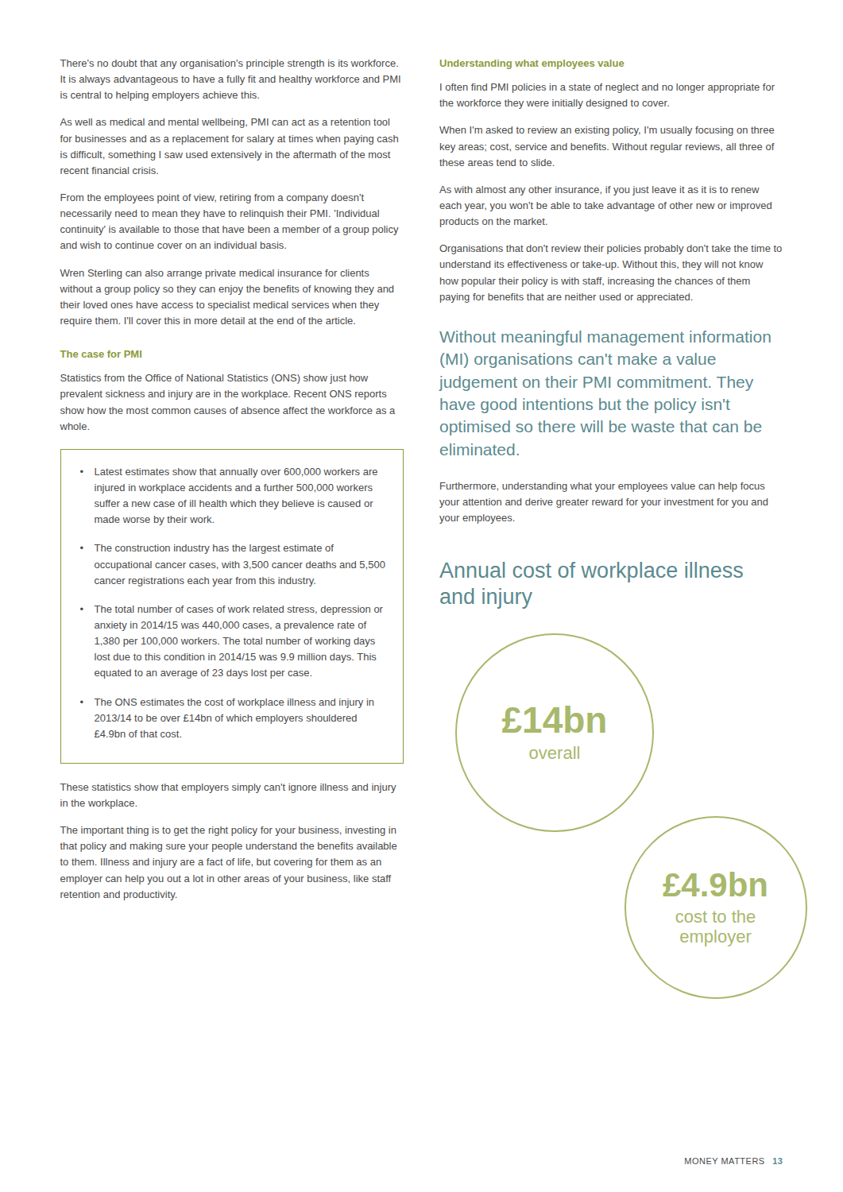There's no doubt that any organisation's principle strength is its workforce. It is always advantageous to have a fully fit and healthy workforce and PMI is central to helping employers achieve this.
As well as medical and mental wellbeing, PMI can act as a retention tool for businesses and as a replacement for salary at times when paying cash is difficult, something I saw used extensively in the aftermath of the most recent financial crisis.
From the employees point of view, retiring from a company doesn't necessarily need to mean they have to relinquish their PMI. 'Individual continuity' is available to those that have been a member of a group policy and wish to continue cover on an individual basis.
Wren Sterling can also arrange private medical insurance for clients without a group policy so they can enjoy the benefits of knowing they and their loved ones have access to specialist medical services when they require them. I'll cover this in more detail at the end of the article.
The case for PMI
Statistics from the Office of National Statistics (ONS) show just how prevalent sickness and injury are in the workplace. Recent ONS reports show how the most common causes of absence affect the workforce as a whole.
Latest estimates show that annually over 600,000 workers are injured in workplace accidents and a further 500,000 workers suffer a new case of ill health which they believe is caused or made worse by their work.
The construction industry has the largest estimate of occupational cancer cases, with 3,500 cancer deaths and 5,500 cancer registrations each year from this industry.
The total number of cases of work related stress, depression or anxiety in 2014/15 was 440,000 cases, a prevalence rate of 1,380 per 100,000 workers. The total number of working days lost due to this condition in 2014/15 was 9.9 million days. This equated to an average of 23 days lost per case.
The ONS estimates the cost of workplace illness and injury in 2013/14 to be over £14bn of which employers shouldered £4.9bn of that cost.
These statistics show that employers simply can't ignore illness and injury in the workplace.
The important thing is to get the right policy for your business, investing in that policy and making sure your people understand the benefits available to them. Illness and injury are a fact of life, but covering for them as an employer can help you out a lot in other areas of your business, like staff retention and productivity.
Understanding what employees value
I often find PMI policies in a state of neglect and no longer appropriate for the workforce they were initially designed to cover.
When I'm asked to review an existing policy, I'm usually focusing on three key areas; cost, service and benefits. Without regular reviews, all three of these areas tend to slide.
As with almost any other insurance, if you just leave it as it is to renew each year, you won't be able to take advantage of other new or improved products on the market.
Organisations that don't review their policies probably don't take the time to understand its effectiveness or take-up. Without this, they will not know how popular their policy is with staff, increasing the chances of them paying for benefits that are neither used or appreciated.
Without meaningful management information (MI) organisations can't make a value judgement on their PMI commitment. They have good intentions but the policy isn't optimised so there will be waste that can be eliminated.
Furthermore, understanding what your employees value can help focus your attention and derive greater reward for your investment for you and your employees.
Annual cost of workplace illness and injury
£14bn
overall
£4.9bn
cost to the
employer
MONEY MATTERS 13